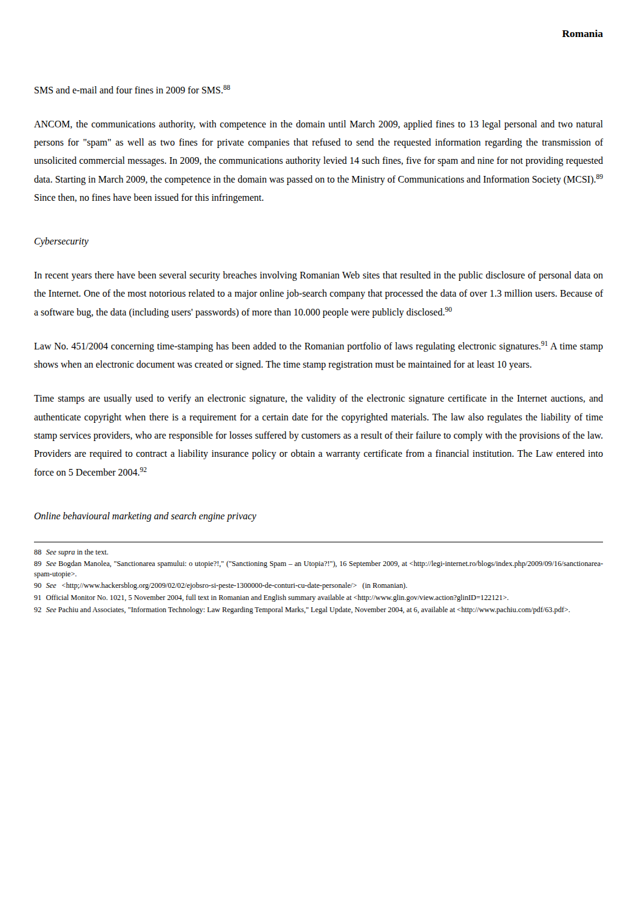Romania
SMS and e-mail and four fines in 2009 for SMS.88
ANCOM, the communications authority, with competence in the domain until March 2009, applied fines to 13 legal personal and two natural persons for "spam" as well as two fines for private companies that refused to send the requested information regarding the transmission of unsolicited commercial messages. In 2009, the communications authority levied 14 such fines, five for spam and nine for not providing requested data. Starting in March 2009, the competence in the domain was passed on to the Ministry of Communications and Information Society (MCSI).89 Since then, no fines have been issued for this infringement.
Cybersecurity
In recent years there have been several security breaches involving Romanian Web sites that resulted in the public disclosure of personal data on the Internet. One of the most notorious related to a major online job-search company that processed the data of over 1.3 million users. Because of a software bug, the data (including users' passwords) of more than 10.000 people were publicly disclosed.90
Law No. 451/2004 concerning time-stamping has been added to the Romanian portfolio of laws regulating electronic signatures.91 A time stamp shows when an electronic document was created or signed. The time stamp registration must be maintained for at least 10 years.
Time stamps are usually used to verify an electronic signature, the validity of the electronic signature certificate in the Internet auctions, and authenticate copyright when there is a requirement for a certain date for the copyrighted materials. The law also regulates the liability of time stamp services providers, who are responsible for losses suffered by customers as a result of their failure to comply with the provisions of the law. Providers are required to contract a liability insurance policy or obtain a warranty certificate from a financial institution. The Law entered into force on 5 December 2004.92
Online behavioural marketing and search engine privacy
88 See supra in the text.
89 See Bogdan Manolea, "Sanctionarea spamului: o utopie?!," ("Sanctioning Spam – an Utopia?!"), 16 September 2009, at <http://legi-internet.ro/blogs/index.php/2009/09/16/sanctionarea-spam-utopie>.
90 See <http;//www.hackersblog.org/2009/02/02/ejobsro-si-peste-1300000-de-conturi-cu-date-personale/> (in Romanian).
91 Official Monitor No. 1021, 5 November 2004, full text in Romanian and English summary available at <http://www.glin.gov/view.action?glinID=122121>.
92 See Pachiu and Associates, "Information Technology: Law Regarding Temporal Marks," Legal Update, November 2004, at 6, available at <http://www.pachiu.com/pdf/63.pdf>.